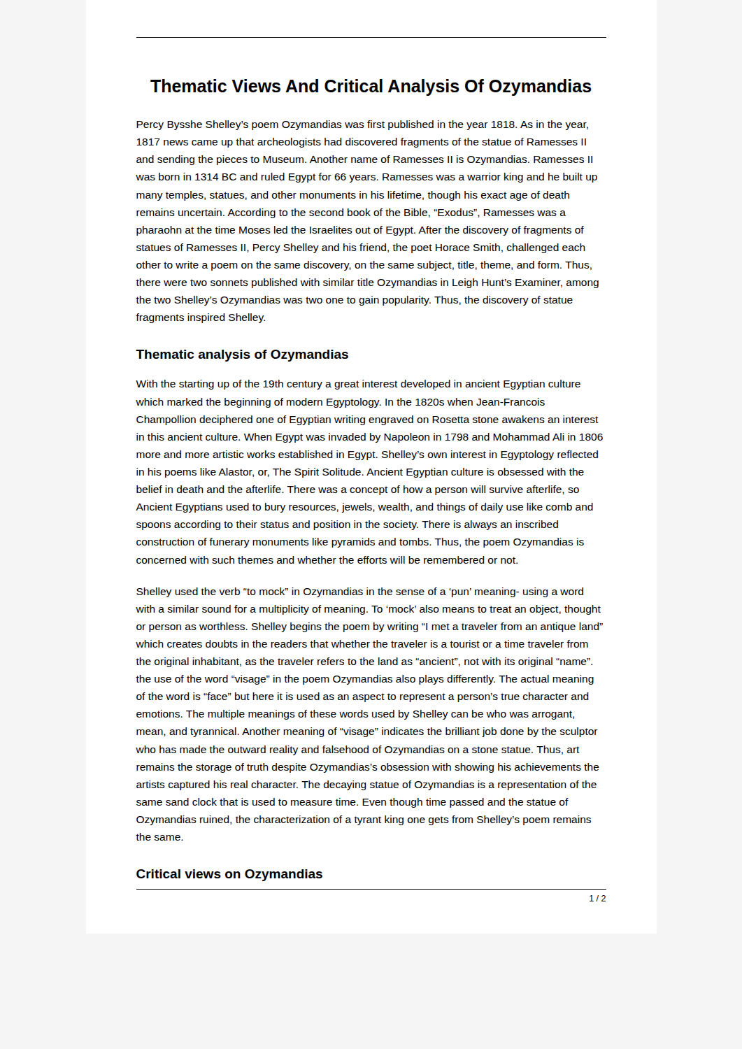Thematic Views And Critical Analysis Of Ozymandias
Percy Bysshe Shelley’s poem Ozymandias was first published in the year 1818. As in the year, 1817 news came up that archeologists had discovered fragments of the statue of Ramesses II and sending the pieces to Museum. Another name of Ramesses II is Ozymandias. Ramesses II was born in 1314 BC and ruled Egypt for 66 years. Ramesses was a warrior king and he built up many temples, statues, and other monuments in his lifetime, though his exact age of death remains uncertain. According to the second book of the Bible, “Exodus”, Ramesses was a pharaohn at the time Moses led the Israelites out of Egypt. After the discovery of fragments of statues of Ramesses II, Percy Shelley and his friend, the poet Horace Smith, challenged each other to write a poem on the same discovery, on the same subject, title, theme, and form. Thus, there were two sonnets published with similar title Ozymandias in Leigh Hunt’s Examiner, among the two Shelley’s Ozymandias was two one to gain popularity. Thus, the discovery of statue fragments inspired Shelley.
Thematic analysis of Ozymandias
With the starting up of the 19th century a great interest developed in ancient Egyptian culture which marked the beginning of modern Egyptology. In the 1820s when Jean-Francois Champollion deciphered one of Egyptian writing engraved on Rosetta stone awakens an interest in this ancient culture. When Egypt was invaded by Napoleon in 1798 and Mohammad Ali in 1806 more and more artistic works established in Egypt. Shelley’s own interest in Egyptology reflected in his poems like Alastor, or, The Spirit Solitude. Ancient Egyptian culture is obsessed with the belief in death and the afterlife. There was a concept of how a person will survive afterlife, so Ancient Egyptians used to bury resources, jewels, wealth, and things of daily use like comb and spoons according to their status and position in the society. There is always an inscribed construction of funerary monuments like pyramids and tombs. Thus, the poem Ozymandias is concerned with such themes and whether the efforts will be remembered or not.
Shelley used the verb “to mock” in Ozymandias in the sense of a ‘pun’ meaning- using a word with a similar sound for a multiplicity of meaning. To ‘mock’ also means to treat an object, thought or person as worthless. Shelley begins the poem by writing “I met a traveler from an antique land” which creates doubts in the readers that whether the traveler is a tourist or a time traveler from the original inhabitant, as the traveler refers to the land as “ancient”, not with its original “name”. the use of the word “visage” in the poem Ozymandias also plays differently. The actual meaning of the word is “face” but here it is used as an aspect to represent a person’s true character and emotions. The multiple meanings of these words used by Shelley can be who was arrogant, mean, and tyrannical. Another meaning of “visage” indicates the brilliant job done by the sculptor who has made the outward reality and falsehood of Ozymandias on a stone statue. Thus, art remains the storage of truth despite Ozymandias’s obsession with showing his achievements the artists captured his real character. The decaying statue of Ozymandias is a representation of the same sand clock that is used to measure time. Even though time passed and the statue of Ozymandias ruined, the characterization of a tyrant king one gets from Shelley’s poem remains the same.
Critical views on Ozymandias
1 / 2